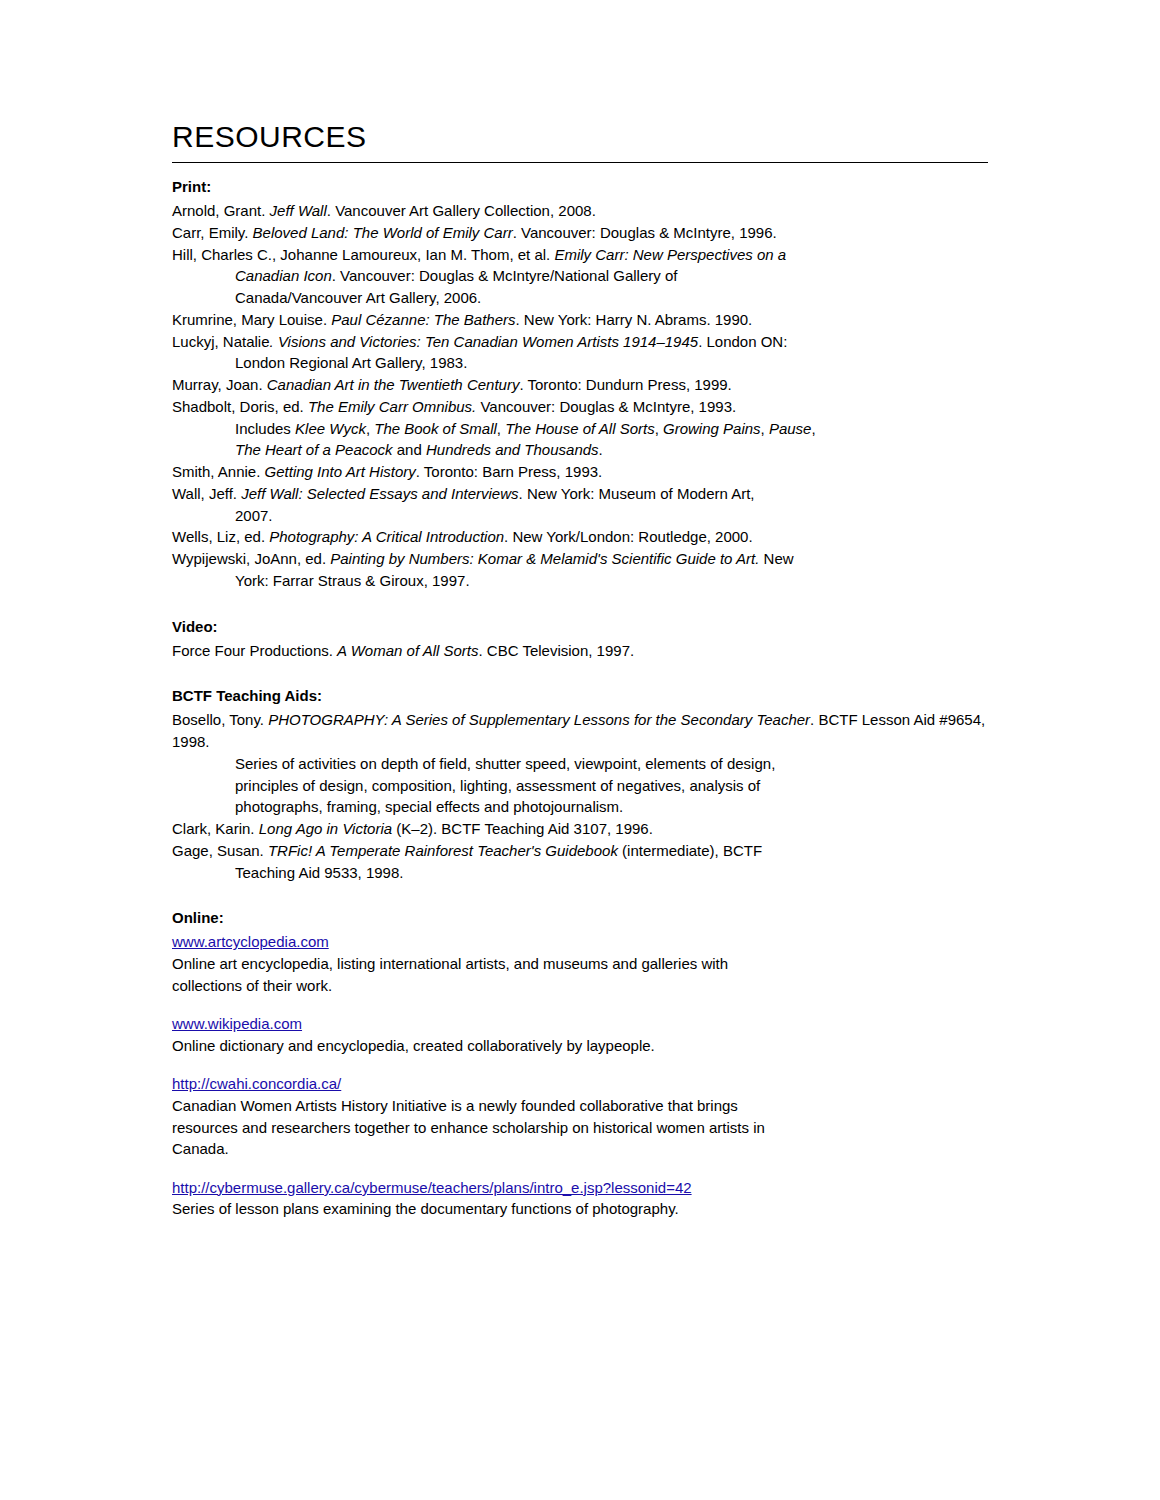RESOURCES
Print:
Arnold, Grant. Jeff Wall. Vancouver Art Gallery Collection, 2008.
Carr, Emily. Beloved Land: The World of Emily Carr. Vancouver: Douglas & McIntyre, 1996.
Hill, Charles C., Johanne Lamoureux, Ian M. Thom, et al. Emily Carr: New Perspectives on a Canadian Icon. Vancouver: Douglas & McIntyre/National Gallery of Canada/Vancouver Art Gallery, 2006.
Krumrine, Mary Louise. Paul Cézanne: The Bathers. New York: Harry N. Abrams. 1990.
Luckyj, Natalie. Visions and Victories: Ten Canadian Women Artists 1914–1945. London ON: London Regional Art Gallery, 1983.
Murray, Joan. Canadian Art in the Twentieth Century. Toronto: Dundurn Press, 1999.
Shadbolt, Doris, ed. The Emily Carr Omnibus. Vancouver: Douglas & McIntyre, 1993. Includes Klee Wyck, The Book of Small, The House of All Sorts, Growing Pains, Pause, The Heart of a Peacock and Hundreds and Thousands.
Smith, Annie. Getting Into Art History. Toronto: Barn Press, 1993.
Wall, Jeff. Jeff Wall: Selected Essays and Interviews. New York: Museum of Modern Art, 2007.
Wells, Liz, ed. Photography: A Critical Introduction. New York/London: Routledge, 2000.
Wypijewski, JoAnn, ed. Painting by Numbers: Komar & Melamid's Scientific Guide to Art. New York: Farrar Straus & Giroux, 1997.
Video:
Force Four Productions. A Woman of All Sorts. CBC Television, 1997.
BCTF Teaching Aids:
Bosello, Tony. PHOTOGRAPHY: A Series of Supplementary Lessons for the Secondary Teacher. BCTF Lesson Aid #9654, 1998. Series of activities on depth of field, shutter speed, viewpoint, elements of design, principles of design, composition, lighting, assessment of negatives, analysis of photographs, framing, special effects and photojournalism.
Clark, Karin. Long Ago in Victoria (K–2). BCTF Teaching Aid 3107, 1996.
Gage, Susan. TRFic! A Temperate Rainforest Teacher's Guidebook (intermediate), BCTF Teaching Aid 9533, 1998.
Online:
www.artcyclopedia.com
Online art encyclopedia, listing international artists, and museums and galleries with
collections of their work.
www.wikipedia.com
Online dictionary and encyclopedia, created collaboratively by laypeople.
http://cwahi.concordia.ca/
Canadian Women Artists History Initiative is a newly founded collaborative that brings
resources and researchers together to enhance scholarship on historical women artists in
Canada.
http://cybermuse.gallery.ca/cybermuse/teachers/plans/intro_e.jsp?lessonid=42
Series of lesson plans examining the documentary functions of photography.